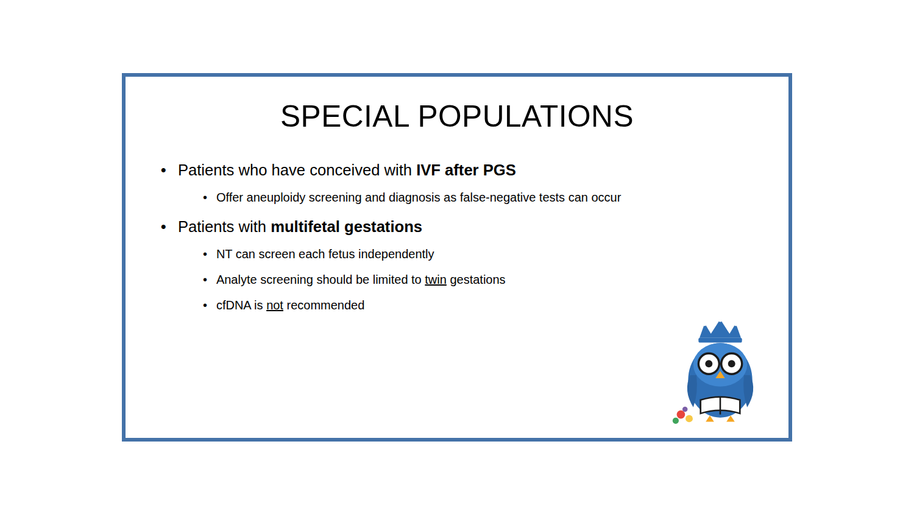SPECIAL POPULATIONS
Patients who have conceived with IVF after PGS
Offer aneuploidy screening and diagnosis as false-negative tests can occur
Patients with multifetal gestations
NT can screen each fetus independently
Analyte screening should be limited to twin gestations
cfDNA is not recommended